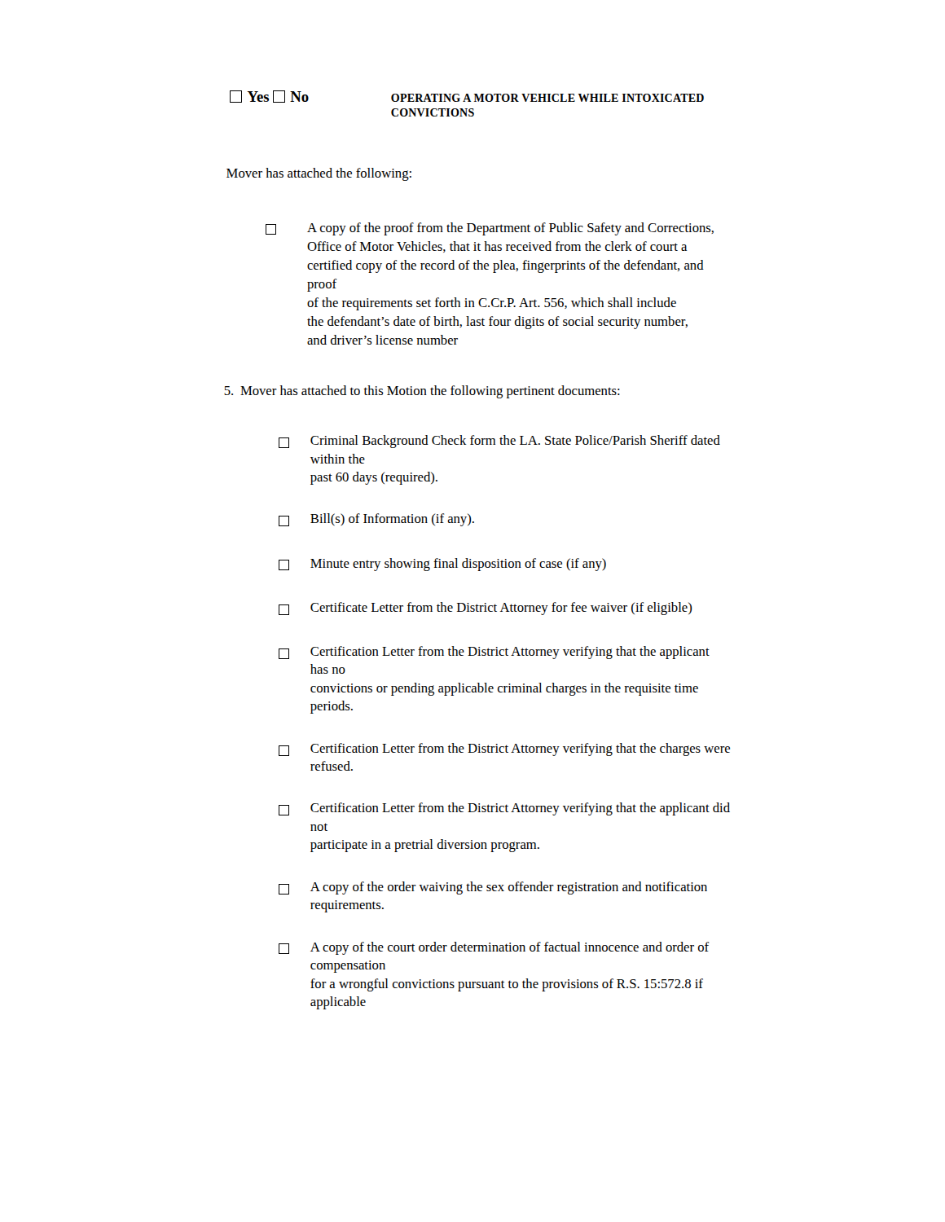Yes No
Operating a Motor Vehicle While Intoxicated Convictions
Mover has attached the following:
A copy of the proof from the Department of Public Safety and Corrections,
Office of Motor Vehicles, that it has received from the clerk of court a
certified copy of the record of the plea, fingerprints of the defendant, and proof
of the requirements set forth in C.Cr.P. Art. 556, which shall include
the defendant’s date of birth, last four digits of social security number,
and driver’s license number
5. Mover has attached to this Motion the following pertinent documents:
Criminal Background Check form the LA. State Police/Parish Sheriff dated within the
past 60 days (required).
Bill(s) of Information (if any).
Minute entry showing final disposition of case (if any)
Certificate Letter from the District Attorney for fee waiver (if eligible)
Certification Letter from the District Attorney verifying that the applicant has no
convictions or pending applicable criminal charges in the requisite time periods.
Certification Letter from the District Attorney verifying that the charges were refused.
Certification Letter from the District Attorney verifying that the applicant did not
participate in a pretrial diversion program.
A copy of the order waiving the sex offender registration and notification requirements.
A copy of the court order determination of factual innocence and order of compensation
for a wrongful convictions pursuant to the provisions of R.S. 15:572.8 if applicable